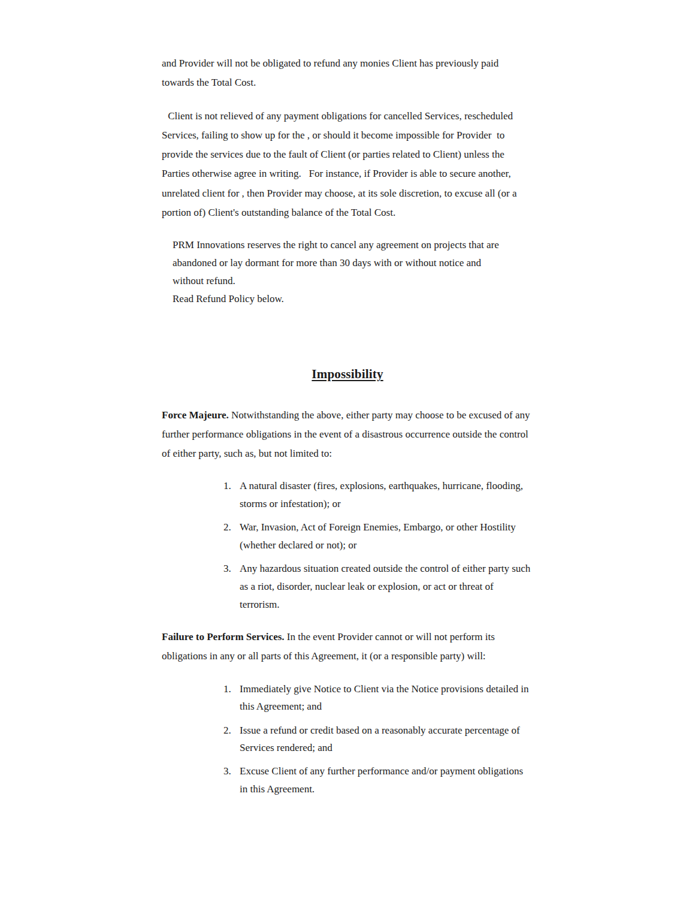and Provider will not be obligated to refund any monies Client has previously paid towards the Total Cost.
Client is not relieved of any payment obligations for cancelled Services, rescheduled Services, failing to show up for the , or should it become impossible for Provider to provide the services due to the fault of Client (or parties related to Client) unless the Parties otherwise agree in writing. For instance, if Provider is able to secure another, unrelated client for , then Provider may choose, at its sole discretion, to excuse all (or a portion of) Client's outstanding balance of the Total Cost.
PRM Innovations reserves the right to cancel any agreement on projects that are abandoned or lay dormant for more than 30 days with or without notice and without refund.
Read Refund Policy below.
Impossibility
Force Majeure. Notwithstanding the above, either party may choose to be excused of any further performance obligations in the event of a disastrous occurrence outside the control of either party, such as, but not limited to:
A natural disaster (fires, explosions, earthquakes, hurricane, flooding, storms or infestation); or
War, Invasion, Act of Foreign Enemies, Embargo, or other Hostility (whether declared or not); or
Any hazardous situation created outside the control of either party such as a riot, disorder, nuclear leak or explosion, or act or threat of terrorism.
Failure to Perform Services. In the event Provider cannot or will not perform its obligations in any or all parts of this Agreement, it (or a responsible party) will:
Immediately give Notice to Client via the Notice provisions detailed in this Agreement; and
Issue a refund or credit based on a reasonably accurate percentage of Services rendered; and
Excuse Client of any further performance and/or payment obligations in this Agreement.